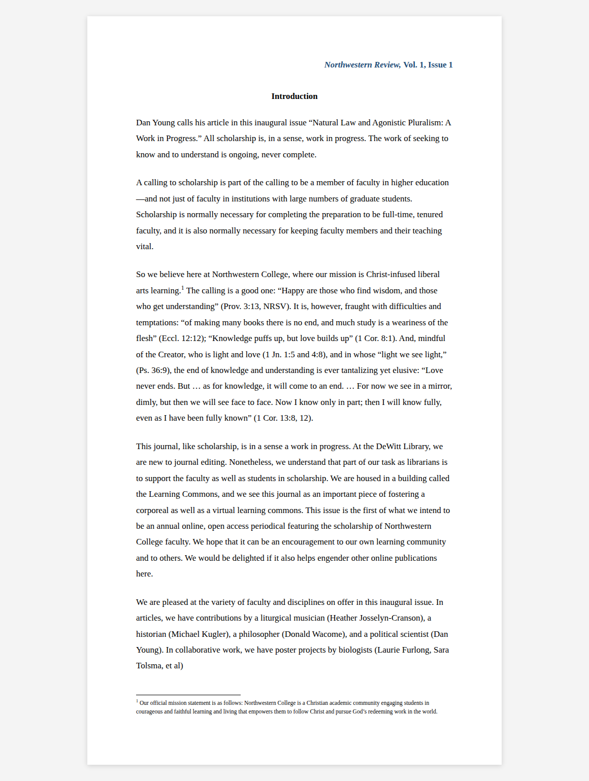Northwestern Review, Vol. 1, Issue 1
Introduction
Dan Young calls his article in this inaugural issue “Natural Law and Agonistic Pluralism: A Work in Progress.” All scholarship is, in a sense, work in progress. The work of seeking to know and to understand is ongoing, never complete.
A calling to scholarship is part of the calling to be a member of faculty in higher education—and not just of faculty in institutions with large numbers of graduate students. Scholarship is normally necessary for completing the preparation to be full-time, tenured faculty, and it is also normally necessary for keeping faculty members and their teaching vital.
So we believe here at Northwestern College, where our mission is Christ-infused liberal arts learning.1 The calling is a good one: “Happy are those who find wisdom, and those who get understanding” (Prov. 3:13, NRSV). It is, however, fraught with difficulties and temptations: “of making many books there is no end, and much study is a weariness of the flesh” (Eccl. 12:12); “Knowledge puffs up, but love builds up” (1 Cor. 8:1). And, mindful of the Creator, who is light and love (1 Jn. 1:5 and 4:8), and in whose “light we see light,” (Ps. 36:9), the end of knowledge and understanding is ever tantalizing yet elusive: “Love never ends. But … as for knowledge, it will come to an end. … For now we see in a mirror, dimly, but then we will see face to face. Now I know only in part; then I will know fully, even as I have been fully known” (1 Cor. 13:8, 12).
This journal, like scholarship, is in a sense a work in progress. At the DeWitt Library, we are new to journal editing. Nonetheless, we understand that part of our task as librarians is to support the faculty as well as students in scholarship. We are housed in a building called the Learning Commons, and we see this journal as an important piece of fostering a corporeal as well as a virtual learning commons. This issue is the first of what we intend to be an annual online, open access periodical featuring the scholarship of Northwestern College faculty. We hope that it can be an encouragement to our own learning community and to others. We would be delighted if it also helps engender other online publications here.
We are pleased at the variety of faculty and disciplines on offer in this inaugural issue. In articles, we have contributions by a liturgical musician (Heather Josselyn-Cranson), a historian (Michael Kugler), a philosopher (Donald Wacome), and a political scientist (Dan Young). In collaborative work, we have poster projects by biologists (Laurie Furlong, Sara Tolsma, et al)
1 Our official mission statement is as follows: Northwestern College is a Christian academic community engaging students in courageous and faithful learning and living that empowers them to follow Christ and pursue God’s redeeming work in the world.